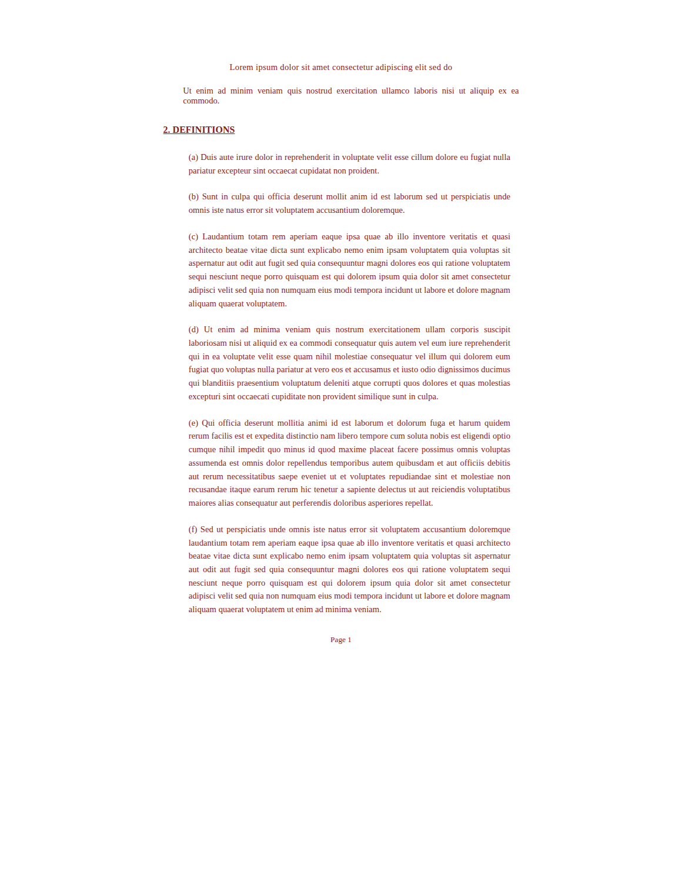Lorem ipsum dolor sit amet consectetur adipiscing elit sed do
Ut enim ad minim veniam quis nostrud exercitation ullamco laboris nisi ut aliquip ex ea commodo.
2. DEFINITIONS
(a) Duis aute irure dolor in reprehenderit in voluptate velit esse cillum dolore eu fugiat nulla pariatur excepteur sint occaecat cupidatat non proident.
(b) Sunt in culpa qui officia deserunt mollit anim id est laborum sed ut perspiciatis unde omnis iste natus error sit voluptatem accusantium doloremque.
(c) Laudantium totam rem aperiam eaque ipsa quae ab illo inventore veritatis et quasi architecto beatae vitae dicta sunt explicabo nemo enim ipsam voluptatem quia voluptas sit aspernatur aut odit aut fugit sed quia consequuntur magni dolores eos qui ratione voluptatem sequi nesciunt neque porro quisquam est qui dolorem ipsum quia dolor sit amet consectetur adipisci velit sed quia non numquam eius modi tempora incidunt ut labore et dolore magnam aliquam quaerat voluptatem.
(d) Ut enim ad minima veniam quis nostrum exercitationem ullam corporis suscipit laboriosam nisi ut aliquid ex ea commodi consequatur quis autem vel eum iure reprehenderit qui in ea voluptate velit esse quam nihil molestiae consequatur vel illum qui dolorem eum fugiat quo voluptas nulla pariatur at vero eos et accusamus et iusto odio dignissimos ducimus qui blanditiis praesentium voluptatum deleniti atque corrupti quos dolores et quas molestias excepturi sint occaecati cupiditate non provident similique sunt in culpa.
(e) Qui officia deserunt mollitia animi id est laborum et dolorum fuga et harum quidem rerum facilis est et expedita distinctio nam libero tempore cum soluta nobis est eligendi optio cumque nihil impedit quo minus id quod maxime placeat facere possimus omnis voluptas assumenda est omnis dolor repellendus temporibus autem quibusdam et aut officiis debitis aut rerum necessitatibus saepe eveniet ut et voluptates repudiandae sint et molestiae non recusandae itaque earum rerum hic tenetur a sapiente delectus ut aut reiciendis voluptatibus maiores alias consequatur aut perferendis doloribus asperiores repellat.
(f) Sed ut perspiciatis unde omnis iste natus error sit voluptatem accusantium doloremque laudantium totam rem aperiam eaque ipsa quae ab illo inventore veritatis et quasi architecto beatae vitae dicta sunt explicabo nemo enim ipsam voluptatem quia voluptas sit aspernatur aut odit aut fugit sed quia consequuntur magni dolores eos qui ratione voluptatem sequi nesciunt neque porro quisquam est qui dolorem ipsum quia dolor sit amet consectetur adipisci velit sed quia non numquam eius modi tempora incidunt ut labore et dolore magnam aliquam quaerat voluptatem ut enim ad minima veniam.
Page 1